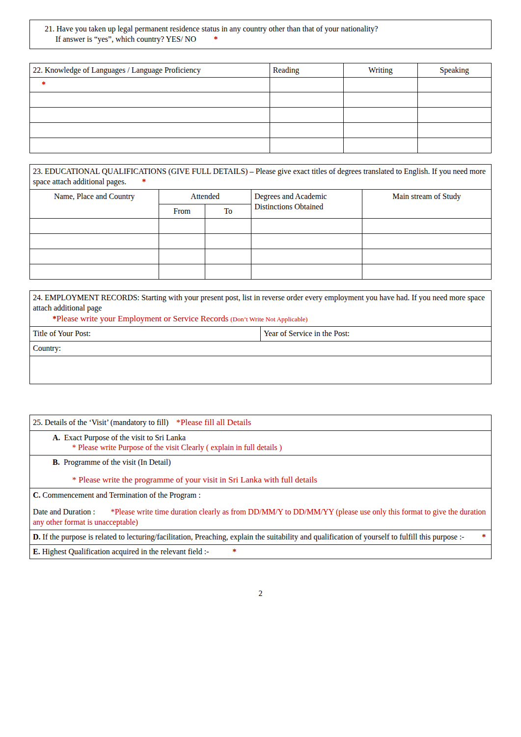21. Have you taken up legal permanent residence status in any country other than that of your nationality?
If answer is “yes”, which country? YES/ NO *
| 22. Knowledge of Languages / Language Proficiency | Reading | Writing | Speaking |
| * | | | |
| 23. EDUCATIONAL QUALIFICATIONS (GIVE FULL DETAILS) – Please give exact titles of degrees translated to English. If you need more space attach additional pages. * |
| Name, Place and Country | Attended | Degrees and Academic Distinctions Obtained | Main stream of Study |
| From | To |
| 24. EMPLOYMENT RECORDS: Starting with your present post, list in reverse order every employment you have had. If you need more space attach additional page * Please write your Employment or Service Records (Don’t Write Not Applicable) |
| Title of Your Post: | Year of Service in the Post: |
| Country: |
| 25. Details of the ‘Visit’ (mandatory to fill) *Please fill all Details |
| A. Exact Purpose of the visit to Sri Lanka * Please write Purpose of the visit Clearly ( explain in full details ) |
| B. Programme of the visit (In Detail) * Please write the programme of your visit in Sri Lanka with full details |
| C. Commencement and Termination of the Program : Date and Duration : *Please write time duration clearly as from DD/MM/Y to DD/MM/YY (please use only this format to give the duration any other format is unacceptable) |
| D. If the purpose is related to lecturing/facilitation, Preaching, explain the suitability and qualification of yourself to fulfill this purpose :- * |
| E. Highest Qualification acquired in the relevant field :- * |
2